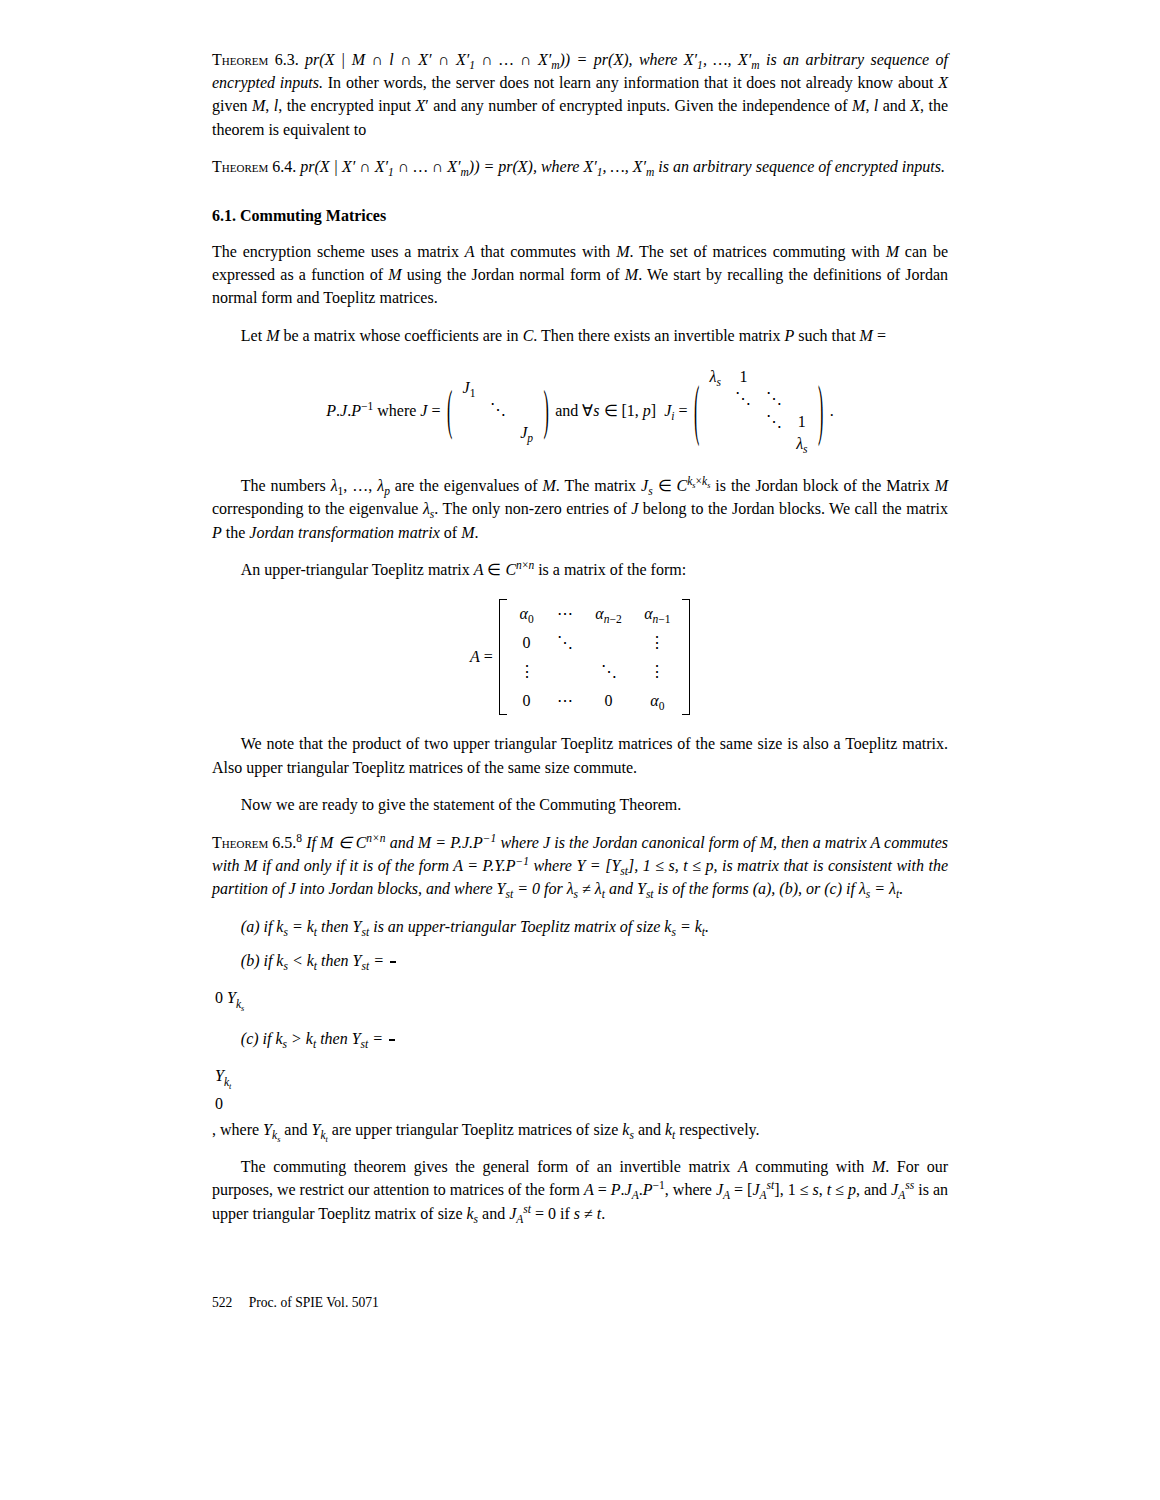Theorem 6.3. pr(X | M ∩ l ∩ X′ ∩ X′1 ∩ … ∩ X′m)) = pr(X), where X′1, …, X′m is an arbitrary sequence of encrypted inputs. In other words, the server does not learn any information that it does not already know about X given M, l, the encrypted input X′ and any number of encrypted inputs. Given the independence of M, l and X, the theorem is equivalent to
Theorem 6.4. pr(X | X′ ∩ X′1 ∩ … ∩ X′m)) = pr(X), where X′1, …, X′m is an arbitrary sequence of encrypted inputs.
6.1. Commuting Matrices
The encryption scheme uses a matrix A that commutes with M. The set of matrices commuting with M can be expressed as a function of M using the Jordan normal form of M. We start by recalling the definitions of Jordan normal form and Toeplitz matrices.
Let M be a matrix whose coefficients are in C. Then there exists an invertible matrix P such that M =
P.J.P−1 where J = (
| J 1 | | |
| | | J p |
) and ∀s ∈ [1, p] Ji = (
| λ s | 1 | | |
| | | | 1 |
| | | | λ s |
) .
The numbers λ1, …, λp are the eigenvalues of M. The matrix Js ∈ Cks×ks is the Jordan block of the Matrix M corresponding to the eigenvalue λs. The only non-zero entries of J belong to the Jordan blocks. We call the matrix P the Jordan transformation matrix of M.
An upper-triangular Toeplitz matrix A ∈ Cn×n is a matrix of the form:
A =
| α 0 | | α n −2 | α n −1 |
| 0 | | | |
| 0 | | 0 | α 0 |
We note that the product of two upper triangular Toeplitz matrices of the same size is also a Toeplitz matrix. Also upper triangular Toeplitz matrices of the same size commute.
Now we are ready to give the statement of the Commuting Theorem.
Theorem 6.5.8 If M ∈ Cn×n and M = P.J.P−1 where J is the Jordan canonical form of M, then a matrix A commutes with M if and only if it is of the form A = P.Y.P−1 where Y = [Yst], 1 ≤ s, t ≤ p, is matrix that is consistent with the partition of J into Jordan blocks, and where Yst = 0 for λs ≠ λt and Yst is of the forms (a), (b), or (c) if λs = λt.
(a) if ks = kt then Yst is an upper-triangular Toeplitz matrix of size ks = kt.
(b) if ks < kt then Yst =
| 0 | Y k s |
(c) if ks > kt then Yst =
| Y k t |
| 0 |
, where Yks and Ykt are upper triangular Toeplitz matrices of size ks and kt respectively.
The commuting theorem gives the general form of an invertible matrix A commuting with M. For our purposes, we restrict our attention to matrices of the form A = P.JA.P−1, where JA = [JAst], 1 ≤ s, t ≤ p, and JAss is an upper triangular Toeplitz matrix of size ks and JAst = 0 if s ≠ t.
522 Proc. of SPIE Vol. 5071